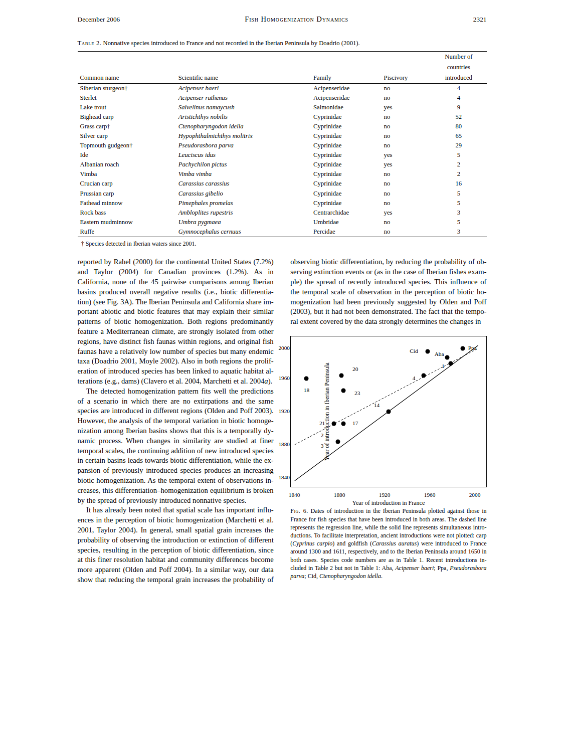December 2006 Fish Homogenization Dynamics 2321
Table 2. Nonnative species introduced to France and not recorded in the Iberian Peninsula by Doadrio (2001).
| | | | | Number of |
| --- | --- | --- | --- | --- |
| | | | | countries |
| Common name | Scientific name | Family | Piscivory | introduced |
| Siberian sturgeon† | Acipenser baeri | Acipenseridae | no | 4 |
| Sterlet | Acipenser ruthenus | Acipenseridae | no | 4 |
| Lake trout | Salvelinus namaycush | Salmonidae | yes | 9 |
| Bighead carp | Aristichthys nobilis | Cyprinidae | no | 52 |
| Grass carp† | Ctenopharyngodon idella | Cyprinidae | no | 80 |
| Silver carp | Hypophthalmichthys molitrix | Cyprinidae | no | 65 |
| Topmouth gudgeon† | Pseudorasbora parva | Cyprinidae | no | 29 |
| Ide | Leuciscus idus | Cyprinidae | yes | 5 |
| Albanian roach | Pachychilon pictus | Cyprinidae | yes | 2 |
| Vimba | Vimba vimba | Cyprinidae | no | 2 |
| Crucian carp | Carassius carassius | Cyprinidae | no | 16 |
| Prussian carp | Carassius gibelio | Cyprinidae | no | 5 |
| Fathead minnow | Pimephales promelas | Cyprinidae | no | 5 |
| Rock bass | Ambloplites rupestris | Centrarchidae | yes | 3 |
| Eastern mudminnow | Umbra pygmaea | Umbridae | no | 5 |
| Ruffe | Gymnocephalus cernuus | Percidae | no | 3 |
† Species detected in Iberian waters since 2001.
reported by Rahel (2000) for the continental United States (7.2%) and Taylor (2004) for Canadian provinces (1.2%). As in California, none of the 45 pairwise comparisons among Iberian basins produced overall negative results (i.e., biotic differentiation) (see Fig. 3A). The Iberian Peninsula and California share important abiotic and biotic features that may explain their similar patterns of biotic homogenization. Both regions predominantly feature a Mediterranean climate, are strongly isolated from other regions, have distinct fish faunas within regions, and original fish faunas have a relatively low number of species but many endemic taxa (Doadrio 2001, Moyle 2002). Also in both regions the proliferation of introduced species has been linked to aquatic habitat alterations (e.g., dams) (Clavero et al. 2004, Marchetti et al. 2004a).
The detected homogenization pattern fits well the predictions of a scenario in which there are no extirpations and the same species are introduced in different regions (Olden and Poff 2003). However, the analysis of the temporal variation in biotic homogenization among Iberian basins shows that this is a temporally dynamic process. When changes in similarity are studied at finer temporal scales, the continuing addition of new introduced species in certain basins leads towards biotic differentiation, while the expansion of previously introduced species produces an increasing biotic homogenization. As the temporal extent of observations increases, this differentiation–homogenization equilibrium is broken by the spread of previously introduced nonnative species.
It has already been noted that spatial scale has important influences in the perception of biotic homogenization (Marchetti et al. 2001, Taylor 2004). In general, small spatial grain increases the probability of observing the introduction or extinction of different species, resulting in the perception of biotic differentiation, since at this finer resolution habitat and community differences become more apparent (Olden and Poff 2004). In a similar way, our data show that reducing the temporal grain increases the probability of observing biotic differentiation, by reducing the probability of observing extinction events or (as in the case of Iberian fishes example) the spread of recently introduced species. This influence of the temporal scale of observation in the perception of biotic homogenization had been previously suggested by Olden and Poff (2003), but it had not been demonstrated. The fact that the temporal extent covered by the data strongly determines the changes in
Year of introduction in Iberian Peninsula
2000 1960 1920 1880 1840
18
20
23
21
17
2
3
14
Cid
Aba
Ppa
1
4
1840 1880 1920 1960 2000
Year of introduction in France
Fig. 6. Dates of introduction in the Iberian Peninsula plotted against those in France for fish species that have been introduced in both areas. The dashed line represents the regression line, while the solid line represents simultaneous introductions. To facilitate interpretation, ancient introductions were not plotted: carp (Cyprinus carpio) and goldfish (Carassius auratus) were introduced to France around 1300 and 1611, respectively, and to the Iberian Peninsula around 1650 in both cases. Species code numbers are as in Table 1. Recent introductions included in Table 2 but not in Table 1: Aba, Acipenser baeri; Ppa, Pseudorasbora parva; Cid, Ctenopharyngodon idella.